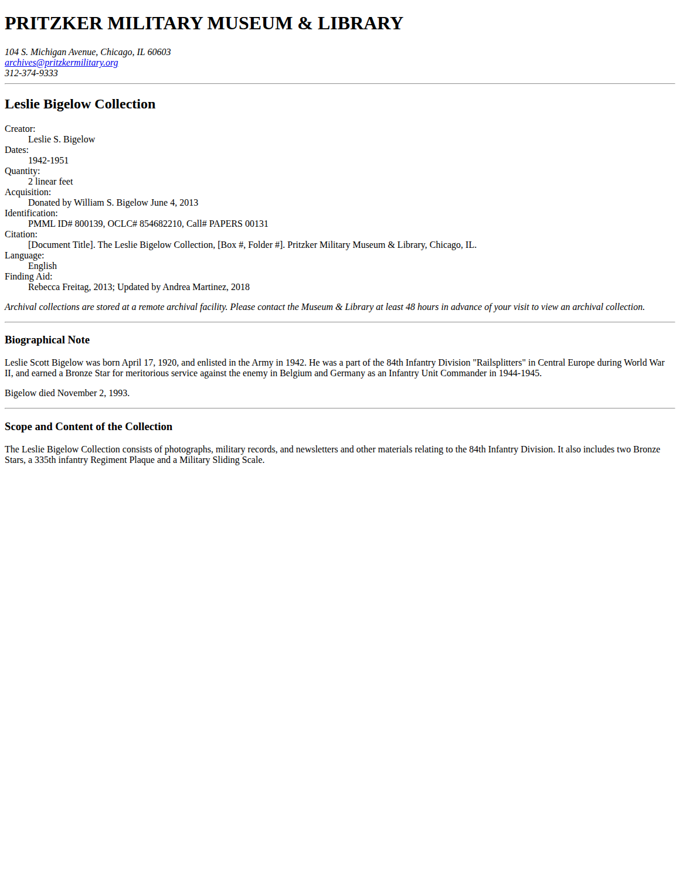PRITZKER MILITARY MUSEUM & LIBRARY
104 S. Michigan Avenue, Chicago, IL 60603
archives@pritzkermilitary.org
312-374-9333
Leslie Bigelow Collection
Creator:
Leslie S. Bigelow
Dates:
1942-1951
Quantity:
2 linear feet
Acquisition:
Donated by William S. Bigelow June 4, 2013
Identification:
PMML ID# 800139, OCLC# 854682210, Call# PAPERS 00131
Citation:
[Document Title]. The Leslie Bigelow Collection, [Box #, Folder #]. Pritzker Military Museum & Library, Chicago, IL.
Language:
English
Finding Aid:
Rebecca Freitag, 2013; Updated by Andrea Martinez, 2018
Archival collections are stored at a remote archival facility. Please contact the Museum & Library at least 48 hours in advance of your visit to view an archival collection.
Biographical Note
Leslie Scott Bigelow was born April 17, 1920, and enlisted in the Army in 1942. He was a part of the 84th Infantry Division "Railsplitters" in Central Europe during World War II, and earned a Bronze Star for meritorious service against the enemy in Belgium and Germany as an Infantry Unit Commander in 1944-1945.
Bigelow died November 2, 1993.
Scope and Content of the Collection
The Leslie Bigelow Collection consists of photographs, military records, and newsletters and other materials relating to the 84th Infantry Division. It also includes two Bronze Stars, a 335th infantry Regiment Plaque and a Military Sliding Scale.